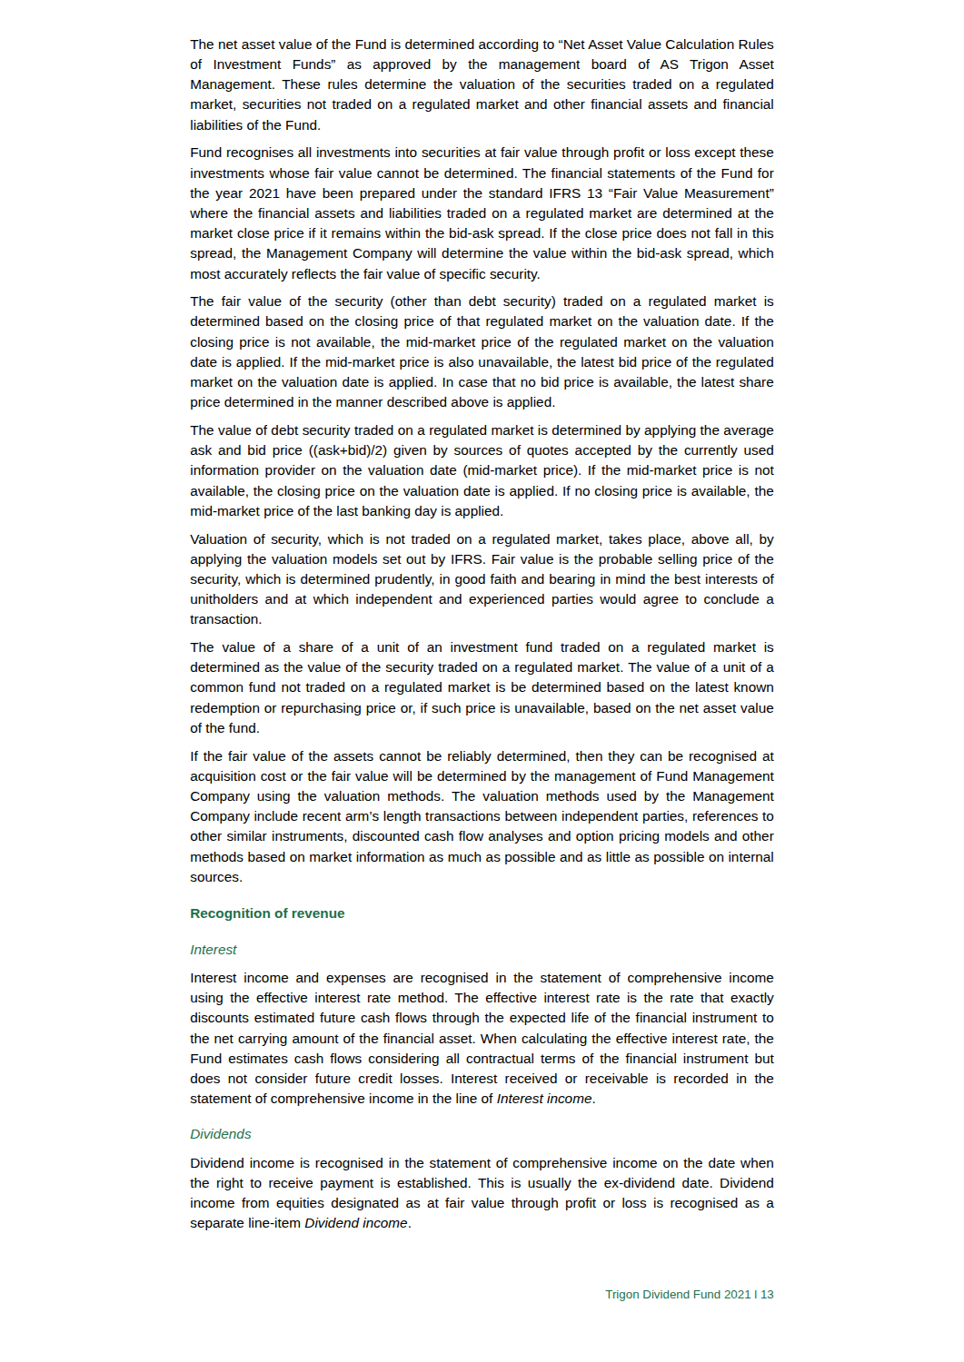The net asset value of the Fund is determined according to “Net Asset Value Calculation Rules of Investment Funds” as approved by the management board of AS Trigon Asset Management. These rules determine the valuation of the securities traded on a regulated market, securities not traded on a regulated market and other financial assets and financial liabilities of the Fund.
Fund recognises all investments into securities at fair value through profit or loss except these investments whose fair value cannot be determined. The financial statements of the Fund for the year 2021 have been prepared under the standard IFRS 13 “Fair Value Measurement” where the financial assets and liabilities traded on a regulated market are determined at the market close price if it remains within the bid-ask spread. If the close price does not fall in this spread, the Management Company will determine the value within the bid-ask spread, which most accurately reflects the fair value of specific security.
The fair value of the security (other than debt security) traded on a regulated market is determined based on the closing price of that regulated market on the valuation date. If the closing price is not available, the mid-market price of the regulated market on the valuation date is applied. If the mid-market price is also unavailable, the latest bid price of the regulated market on the valuation date is applied. In case that no bid price is available, the latest share price determined in the manner described above is applied.
The value of debt security traded on a regulated market is determined by applying the average ask and bid price ((ask+bid)/2) given by sources of quotes accepted by the currently used information provider on the valuation date (mid-market price). If the mid-market price is not available, the closing price on the valuation date is applied. If no closing price is available, the mid-market price of the last banking day is applied.
Valuation of security, which is not traded on a regulated market, takes place, above all, by applying the valuation models set out by IFRS. Fair value is the probable selling price of the security, which is determined prudently, in good faith and bearing in mind the best interests of unitholders and at which independent and experienced parties would agree to conclude a transaction.
The value of a share of a unit of an investment fund traded on a regulated market is determined as the value of the security traded on a regulated market. The value of a unit of a common fund not traded on a regulated market is be determined based on the latest known redemption or repurchasing price or, if such price is unavailable, based on the net asset value of the fund.
If the fair value of the assets cannot be reliably determined, then they can be recognised at acquisition cost or the fair value will be determined by the management of Fund Management Company using the valuation methods. The valuation methods used by the Management Company include recent arm’s length transactions between independent parties, references to other similar instruments, discounted cash flow analyses and option pricing models and other methods based on market information as much as possible and as little as possible on internal sources.
Recognition of revenue
Interest
Interest income and expenses are recognised in the statement of comprehensive income using the effective interest rate method. The effective interest rate is the rate that exactly discounts estimated future cash flows through the expected life of the financial instrument to the net carrying amount of the financial asset. When calculating the effective interest rate, the Fund estimates cash flows considering all contractual terms of the financial instrument but does not consider future credit losses. Interest received or receivable is recorded in the statement of comprehensive income in the line of Interest income.
Dividends
Dividend income is recognised in the statement of comprehensive income on the date when the right to receive payment is established. This is usually the ex-dividend date. Dividend income from equities designated as at fair value through profit or loss is recognised as a separate line-item Dividend income.
Trigon Dividend Fund 2021 l 13